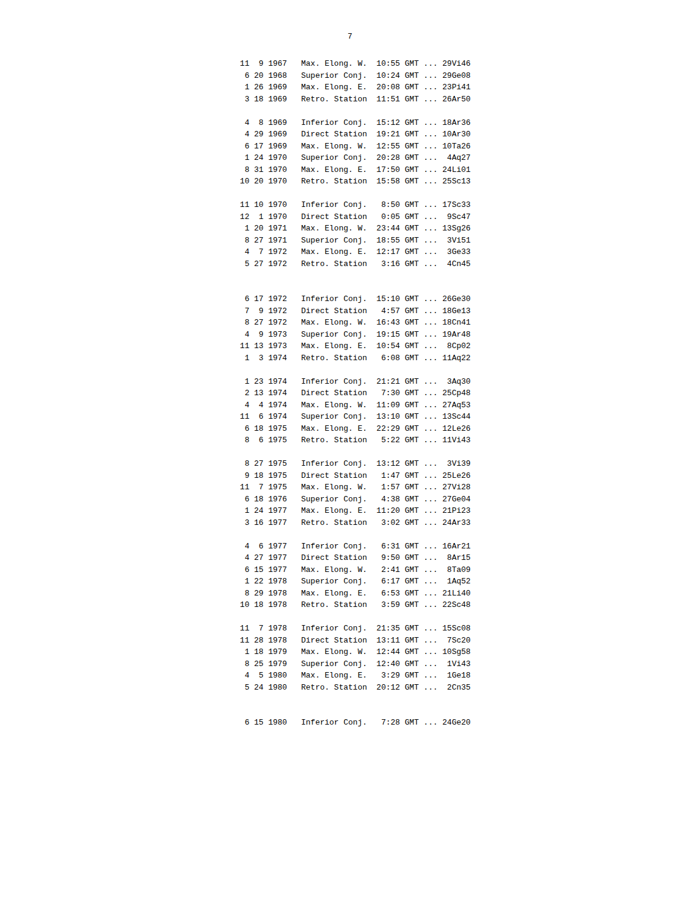7
11  9 1967   Max. Elong. W.  10:55 GMT ... 29Vi46
 6 20 1968   Superior Conj.  10:24 GMT ... 29Ge08
 1 26 1969   Max. Elong. E.  20:08 GMT ... 23Pi41
 3 18 1969   Retro. Station  11:51 GMT ... 26Ar50

 4  8 1969   Inferior Conj.  15:12 GMT ... 18Ar36
 4 29 1969   Direct Station  19:21 GMT ... 10Ar30
 6 17 1969   Max. Elong. W.  12:55 GMT ... 10Ta26
 1 24 1970   Superior Conj.  20:28 GMT ...  4Aq27
 8 31 1970   Max. Elong. E.  17:50 GMT ... 24Li01
10 20 1970   Retro. Station  15:58 GMT ... 25Sc13

11 10 1970   Inferior Conj.   8:50 GMT ... 17Sc33
12  1 1970   Direct Station   0:05 GMT ...  9Sc47
 1 20 1971   Max. Elong. W.  23:44 GMT ... 13Sg26
 8 27 1971   Superior Conj.  18:55 GMT ...  3Vi51
 4  7 1972   Max. Elong. E.  12:17 GMT ...  3Ge33
 5 27 1972   Retro. Station   3:16 GMT ...  4Cn45


 6 17 1972   Inferior Conj.  15:10 GMT ... 26Ge30
 7  9 1972   Direct Station   4:57 GMT ... 18Ge13
 8 27 1972   Max. Elong. W.  16:43 GMT ... 18Cn41
 4  9 1973   Superior Conj.  19:15 GMT ... 19Ar48
11 13 1973   Max. Elong. E.  10:54 GMT ...  8Cp02
 1  3 1974   Retro. Station   6:08 GMT ... 11Aq22

 1 23 1974   Inferior Conj.  21:21 GMT ...  3Aq30
 2 13 1974   Direct Station   7:30 GMT ... 25Cp48
 4  4 1974   Max. Elong. W.  11:09 GMT ... 27Aq53
11  6 1974   Superior Conj.  13:10 GMT ... 13Sc44
 6 18 1975   Max. Elong. E.  22:29 GMT ... 12Le26
 8  6 1975   Retro. Station   5:22 GMT ... 11Vi43

 8 27 1975   Inferior Conj.  13:12 GMT ...  3Vi39
 9 18 1975   Direct Station   1:47 GMT ... 25Le26
11  7 1975   Max. Elong. W.   1:57 GMT ... 27Vi28
 6 18 1976   Superior Conj.   4:38 GMT ... 27Ge04
 1 24 1977   Max. Elong. E.  11:20 GMT ... 21Pi23
 3 16 1977   Retro. Station   3:02 GMT ... 24Ar33

 4  6 1977   Inferior Conj.   6:31 GMT ... 16Ar21
 4 27 1977   Direct Station   9:50 GMT ...  8Ar15
 6 15 1977   Max. Elong. W.   2:41 GMT ...  8Ta09
 1 22 1978   Superior Conj.   6:17 GMT ...  1Aq52
 8 29 1978   Max. Elong. E.   6:53 GMT ... 21Li40
10 18 1978   Retro. Station   3:59 GMT ... 22Sc48

11  7 1978   Inferior Conj.  21:35 GMT ... 15Sc08
11 28 1978   Direct Station  13:11 GMT ...  7Sc20
 1 18 1979   Max. Elong. W.  12:44 GMT ... 10Sg58
 8 25 1979   Superior Conj.  12:40 GMT ...  1Vi43
 4  5 1980   Max. Elong. E.   3:29 GMT ...  1Ge18
 5 24 1980   Retro. Station  20:12 GMT ...  2Cn35


 6 15 1980   Inferior Conj.   7:28 GMT ... 24Ge20